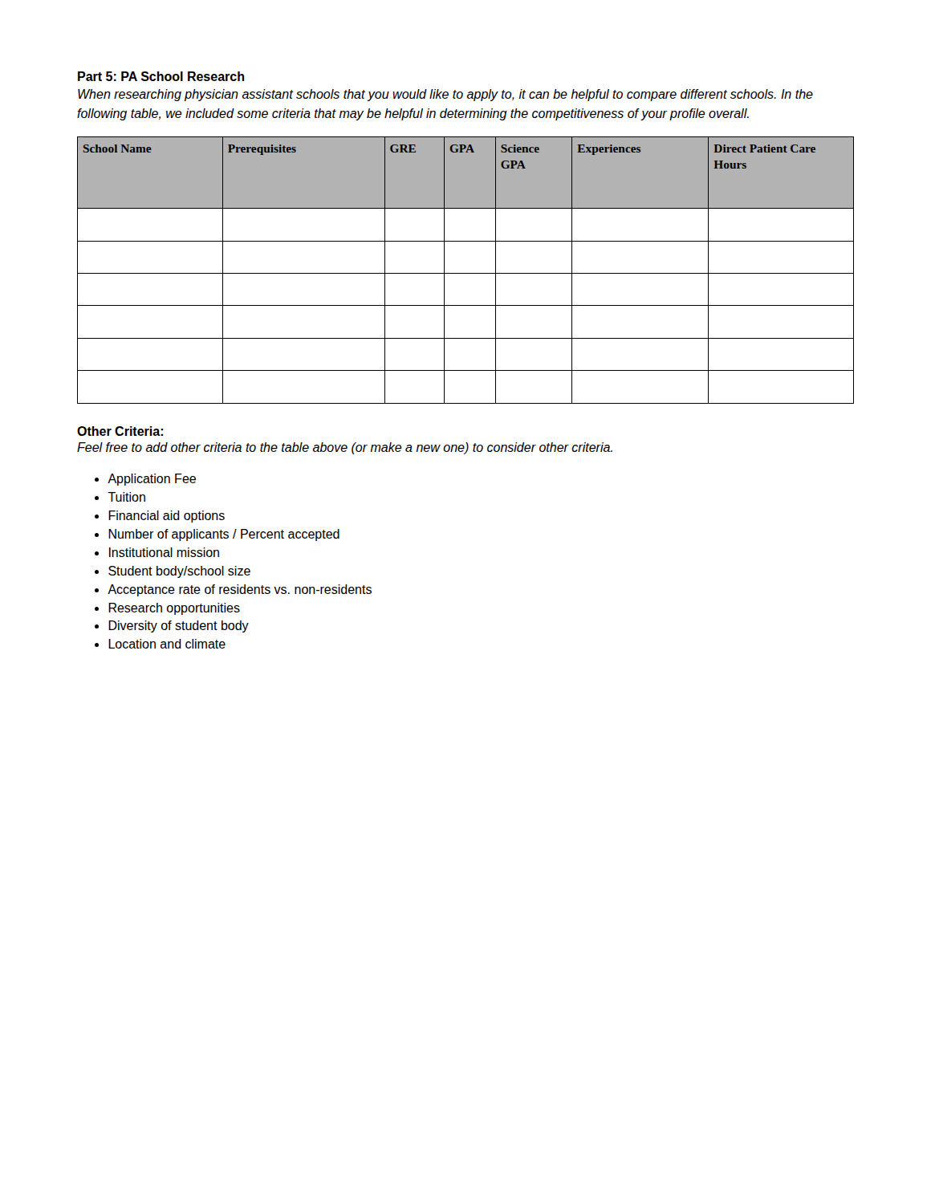Part 5: PA School Research
When researching physician assistant schools that you would like to apply to, it can be helpful to compare different schools. In the following table, we included some criteria that may be helpful in determining the competitiveness of your profile overall.
| School Name | Prerequisites | GRE | GPA | Science GPA | Experiences | Direct Patient Care Hours |
| --- | --- | --- | --- | --- | --- | --- |
Other Criteria:
Feel free to add other criteria to the table above (or make a new one) to consider other criteria.
Application Fee
Tuition
Financial aid options
Number of applicants / Percent accepted
Institutional mission
Student body/school size
Acceptance rate of residents vs. non-residents
Research opportunities
Diversity of student body
Location and climate